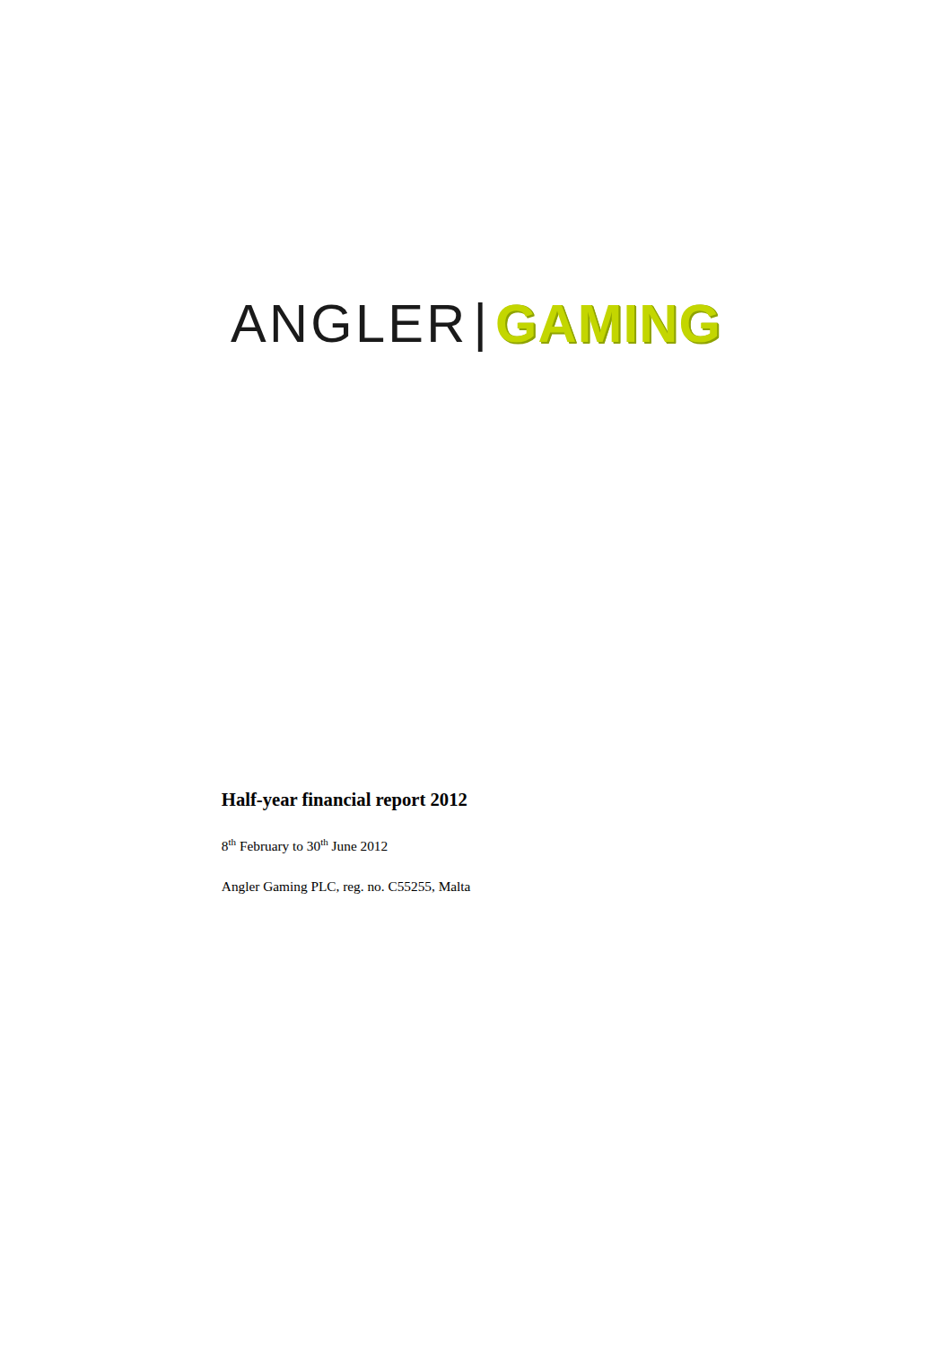ANGLER|GAMING
Half-year financial report 2012
8th February to 30th June 2012
Angler Gaming PLC, reg. no. C55255, Malta